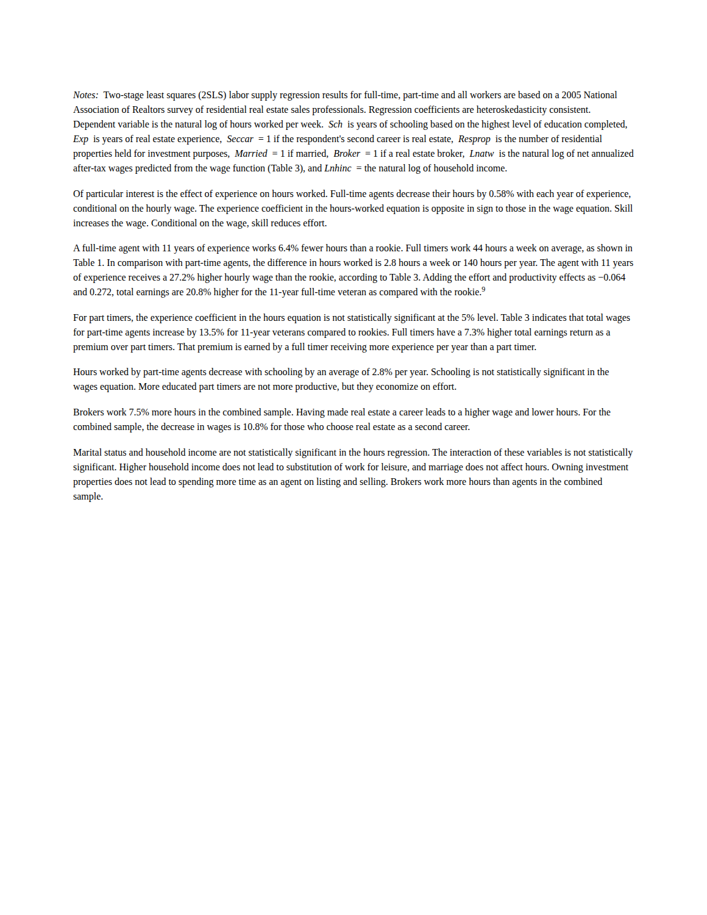Notes: Two-stage least squares (2SLS) labor supply regression results for full-time, part-time and all workers are based on a 2005 National Association of Realtors survey of residential real estate sales professionals. Regression coefficients are heteroskedasticity consistent. Dependent variable is the natural log of hours worked per week. Sch is years of schooling based on the highest level of education completed, Exp is years of real estate experience, Seccar = 1 if the respondent's second career is real estate, Resprop is the number of residential properties held for investment purposes, Married = 1 if married, Broker = 1 if a real estate broker, Lnatw is the natural log of net annualized after-tax wages predicted from the wage function (Table 3), and Lnhinc = the natural log of household income.
Of particular interest is the effect of experience on hours worked. Full-time agents decrease their hours by 0.58% with each year of experience, conditional on the hourly wage. The experience coefficient in the hours-worked equation is opposite in sign to those in the wage equation. Skill increases the wage. Conditional on the wage, skill reduces effort.
A full-time agent with 11 years of experience works 6.4% fewer hours than a rookie. Full timers work 44 hours a week on average, as shown in Table 1. In comparison with part-time agents, the difference in hours worked is 2.8 hours a week or 140 hours per year. The agent with 11 years of experience receives a 27.2% higher hourly wage than the rookie, according to Table 3. Adding the effort and productivity effects as −0.064 and 0.272, total earnings are 20.8% higher for the 11-year full-time veteran as compared with the rookie.9
For part timers, the experience coefficient in the hours equation is not statistically significant at the 5% level. Table 3 indicates that total wages for part-time agents increase by 13.5% for 11-year veterans compared to rookies. Full timers have a 7.3% higher total earnings return as a premium over part timers. That premium is earned by a full timer receiving more experience per year than a part timer.
Hours worked by part-time agents decrease with schooling by an average of 2.8% per year. Schooling is not statistically significant in the wages equation. More educated part timers are not more productive, but they economize on effort.
Brokers work 7.5% more hours in the combined sample. Having made real estate a career leads to a higher wage and lower hours. For the combined sample, the decrease in wages is 10.8% for those who choose real estate as a second career.
Marital status and household income are not statistically significant in the hours regression. The interaction of these variables is not statistically significant. Higher household income does not lead to substitution of work for leisure, and marriage does not affect hours. Owning investment properties does not lead to spending more time as an agent on listing and selling. Brokers work more hours than agents in the combined sample.